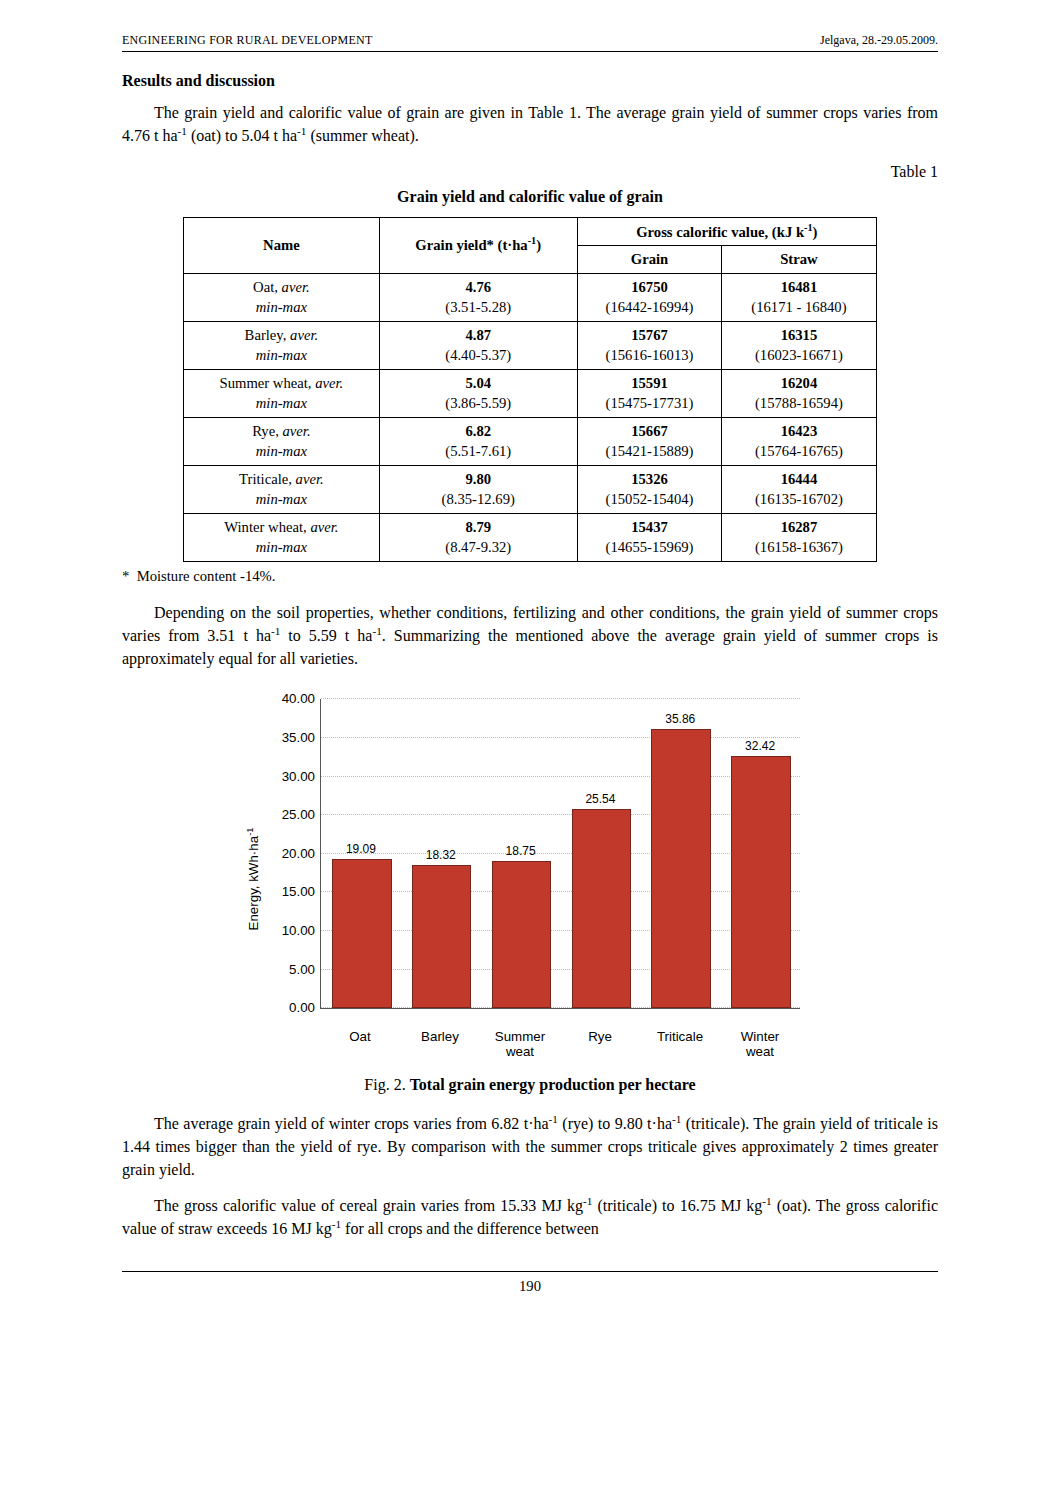ENGINEERING FOR RURAL DEVELOPMENT
Jelgava, 28.-29.05.2009.
Results and discussion
The grain yield and calorific value of grain are given in Table 1. The average grain yield of summer crops varies from 4.76 t ha-1 (oat) to 5.04 t ha-1 (summer wheat).
Table 1
Grain yield and calorific value of grain
| Name | Grain yield* (t·ha -1 ) | Gross calorific value, (kJ k -1 ) |
| --- | --- | --- |
| Grain | Straw |
| Oat, aver. min-max | 4.76 (3.51-5.28) | 16750 (16442-16994) | 16481 (16171 - 16840) |
| Barley, aver. min-max | 4.87 (4.40-5.37) | 15767 (15616-16013) | 16315 (16023-16671) |
| Summer wheat, aver. min-max | 5.04 (3.86-5.59) | 15591 (15475-17731) | 16204 (15788-16594) |
| Rye, aver. min-max | 6.82 (5.51-7.61) | 15667 (15421-15889) | 16423 (15764-16765) |
| Triticale, aver. min-max | 9.80 (8.35-12.69) | 15326 (15052-15404) | 16444 (16135-16702) |
| Winter wheat, aver. min-max | 8.79 (8.47-9.32) | 15437 (14655-15969) | 16287 (16158-16367) |
* Moisture content -14%.
Depending on the soil properties, whether conditions, fertilizing and other conditions, the grain yield of summer crops varies from 3.51 t ha-1 to 5.59 t ha-1. Summarizing the mentioned above the average grain yield of summer crops is approximately equal for all varieties.
Energy, kWh·ha-1
0.00
5.00
10.00
15.00
20.00
25.00
30.00
35.00
40.00
19.09
18.32
18.75
25.54
35.86
32.42
Oat
Barley
Summer
weat
Rye
Triticale
Winter
weat
Fig. 2. Total grain energy production per hectare
The average grain yield of winter crops varies from 6.82 t·ha-1 (rye) to 9.80 t·ha-1 (triticale). The grain yield of triticale is 1.44 times bigger than the yield of rye. By comparison with the summer crops triticale gives approximately 2 times greater grain yield.
The gross calorific value of cereal grain varies from 15.33 MJ kg-1 (triticale) to 16.75 MJ kg-1 (oat). The gross calorific value of straw exceeds 16 MJ kg-1 for all crops and the difference between
190